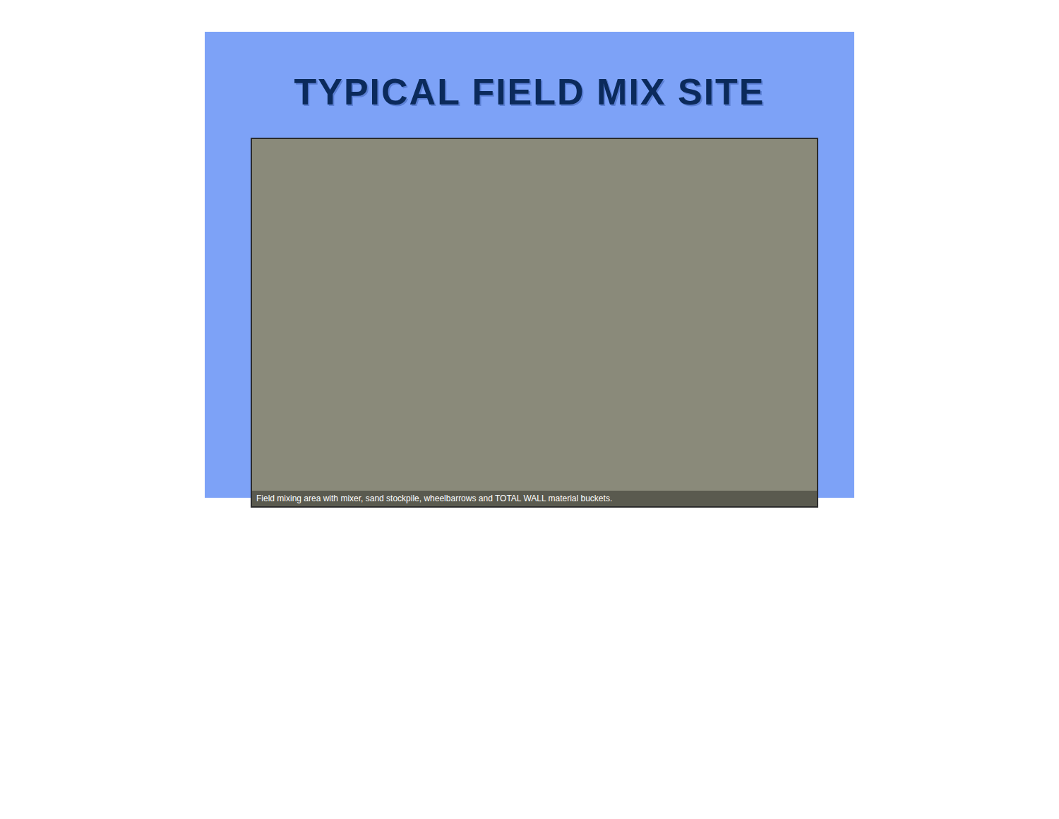TYPICAL FIELD MIX SITE
Field mixing area with mixer, sand stockpile, wheelbarrows and TOTAL WALL material buckets.